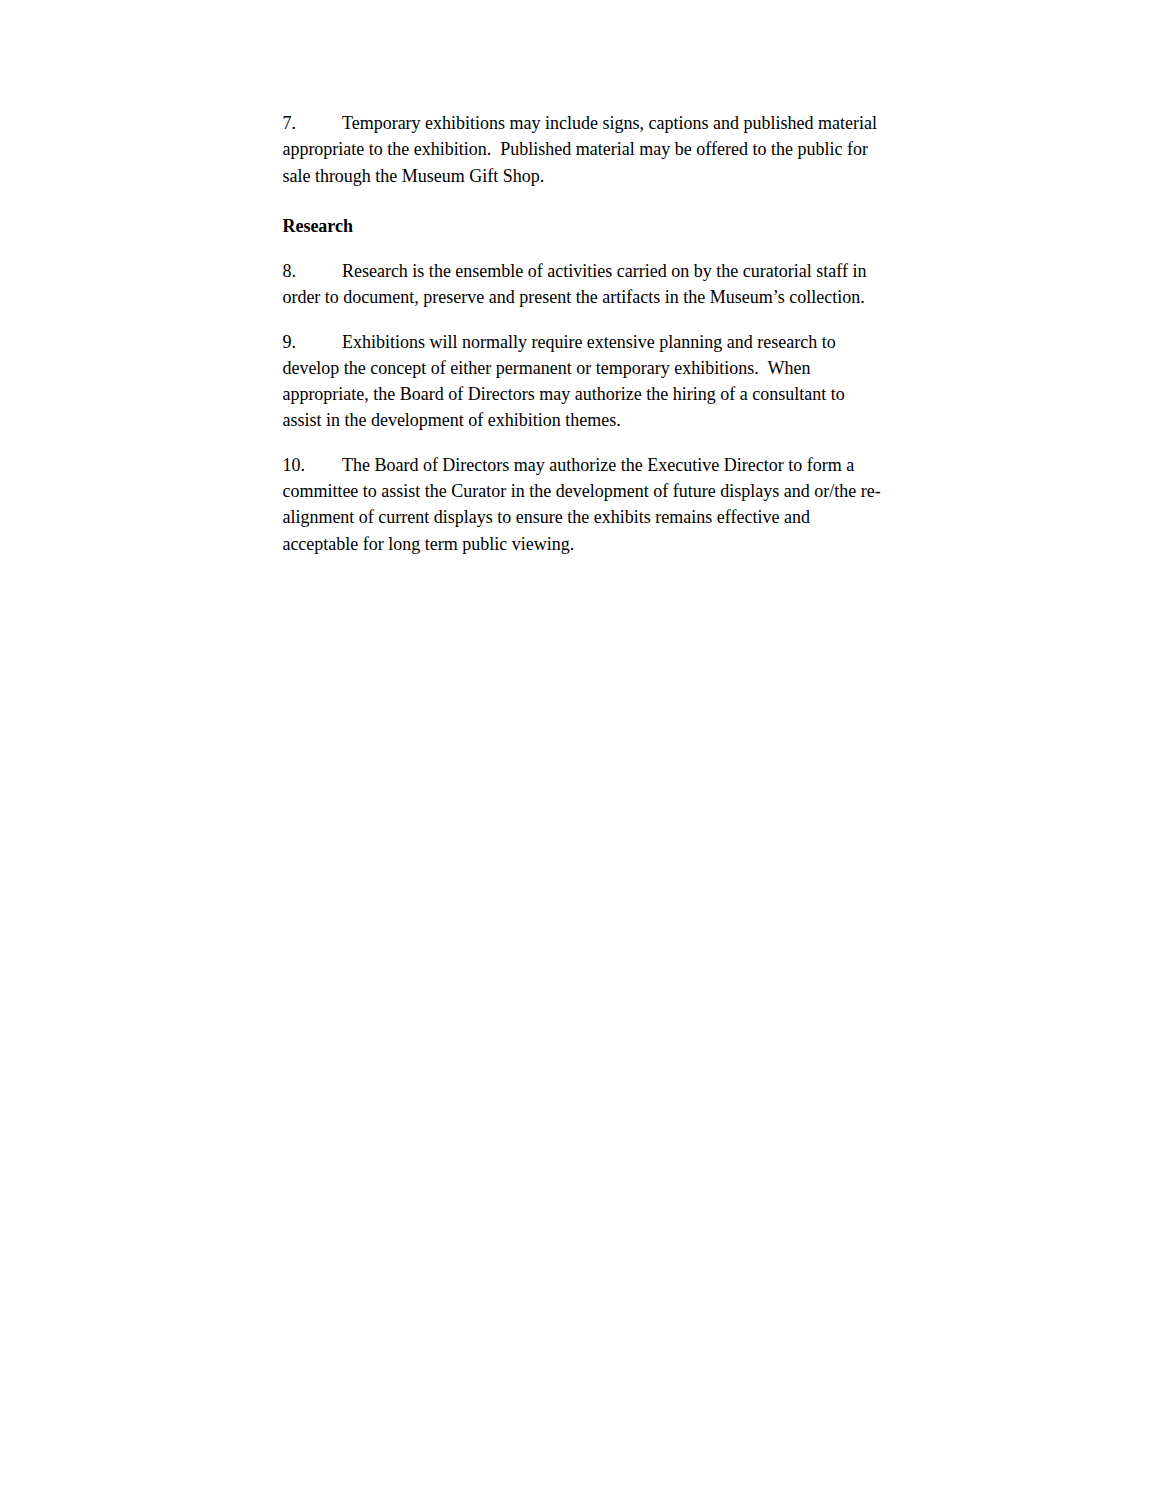7. Temporary exhibitions may include signs, captions and published material appropriate to the exhibition. Published material may be offered to the public for sale through the Museum Gift Shop.
Research
8. Research is the ensemble of activities carried on by the curatorial staff in order to document, preserve and present the artifacts in the Museum’s collection.
9. Exhibitions will normally require extensive planning and research to develop the concept of either permanent or temporary exhibitions. When appropriate, the Board of Directors may authorize the hiring of a consultant to assist in the development of exhibition themes.
10. The Board of Directors may authorize the Executive Director to form a committee to assist the Curator in the development of future displays and or/the re-alignment of current displays to ensure the exhibits remains effective and acceptable for long term public viewing.